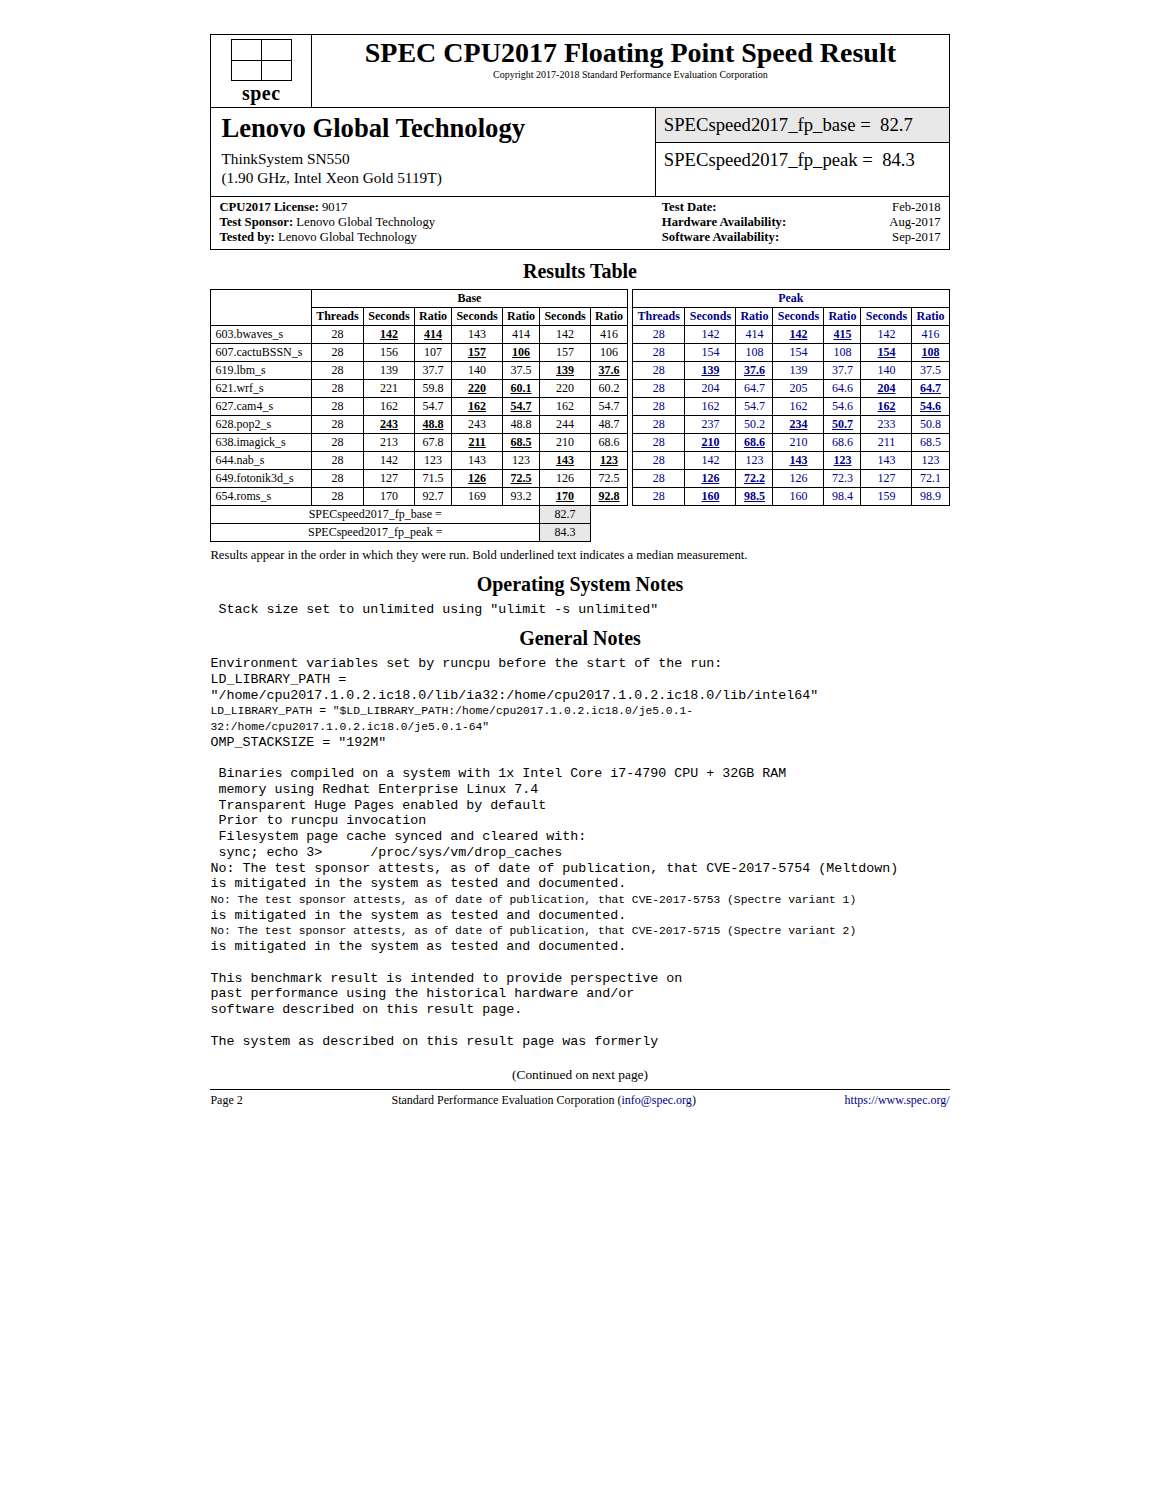spec
SPEC CPU2017 Floating Point Speed Result
Copyright 2017-2018 Standard Performance Evaluation Corporation
Lenovo Global Technology
ThinkSystem SN550
(1.90 GHz, Intel Xeon Gold 5119T)
SPECspeed2017_fp_base = 82.7
SPECspeed2017_fp_peak = 84.3
CPU2017 License: 9017
Test Sponsor: Lenovo Global Technology
Tested by: Lenovo Global Technology
Test Date: Feb-2018
Hardware Availability: Aug-2017
Software Availability: Sep-2017
Results Table
| | Base | | Peak |
| --- | --- | --- | --- |
| Threads | Seconds | Ratio | Seconds | Ratio | Seconds | Ratio | | Threads | Seconds | Ratio | Seconds | Ratio | Seconds | Ratio |
| 603.bwaves_s | 28 | 142 | 414 | 143 | 414 | 142 | 416 | | 28 | 142 | 414 | 142 | 415 | 142 | 416 |
| 607.cactuBSSN_s | 28 | 156 | 107 | 157 | 106 | 157 | 106 | | 28 | 154 | 108 | 154 | 108 | 154 | 108 |
| 619.lbm_s | 28 | 139 | 37.7 | 140 | 37.5 | 139 | 37.6 | | 28 | 139 | 37.6 | 139 | 37.7 | 140 | 37.5 |
| 621.wrf_s | 28 | 221 | 59.8 | 220 | 60.1 | 220 | 60.2 | | 28 | 204 | 64.7 | 205 | 64.6 | 204 | 64.7 |
| 627.cam4_s | 28 | 162 | 54.7 | 162 | 54.7 | 162 | 54.7 | | 28 | 162 | 54.7 | 162 | 54.6 | 162 | 54.6 |
| 628.pop2_s | 28 | 243 | 48.8 | 243 | 48.8 | 244 | 48.7 | | 28 | 237 | 50.2 | 234 | 50.7 | 233 | 50.8 |
| 638.imagick_s | 28 | 213 | 67.8 | 211 | 68.5 | 210 | 68.6 | | 28 | 210 | 68.6 | 210 | 68.6 | 211 | 68.5 |
| 644.nab_s | 28 | 142 | 123 | 143 | 123 | 143 | 123 | | 28 | 142 | 123 | 143 | 123 | 143 | 123 |
| 649.fotonik3d_s | 28 | 127 | 71.5 | 126 | 72.5 | 126 | 72.5 | | 28 | 126 | 72.2 | 126 | 72.3 | 127 | 72.1 |
| 654.roms_s | 28 | 170 | 92.7 | 169 | 93.2 | 170 | 92.8 | | 28 | 160 | 98.5 | 160 | 98.4 | 159 | 98.9 |
| SPECspeed2017_fp_base = | 82.7 | |
| SPECspeed2017_fp_peak = | 84.3 | |
Results appear in the order in which they were run. Bold underlined text indicates a median measurement.
Operating System Notes
 Stack size set to unlimited using "ulimit -s unlimited"
General Notes
Environment variables set by runcpu before the start of the run:
LD_LIBRARY_PATH = "/home/cpu2017.1.0.2.ic18.0/lib/ia32:/home/cpu2017.1.0.2.ic18.0/lib/intel64"
LD_LIBRARY_PATH = "$LD_LIBRARY_PATH:/home/cpu2017.1.0.2.ic18.0/je5.0.1-32:/home/cpu2017.1.0.2.ic18.0/je5.0.1-64"
OMP_STACKSIZE = "192M"

 Binaries compiled on a system with 1x Intel Core i7-4790 CPU + 32GB RAM
 memory using Redhat Enterprise Linux 7.4
 Transparent Huge Pages enabled by default
 Prior to runcpu invocation
 Filesystem page cache synced and cleared with:
 sync; echo 3>      /proc/sys/vm/drop_caches
No: The test sponsor attests, as of date of publication, that CVE-2017-5754 (Meltdown)
is mitigated in the system as tested and documented.
No: The test sponsor attests, as of date of publication, that CVE-2017-5753 (Spectre variant 1)
is mitigated in the system as tested and documented.
No: The test sponsor attests, as of date of publication, that CVE-2017-5715 (Spectre variant 2)
is mitigated in the system as tested and documented.

This benchmark result is intended to provide perspective on
past performance using the historical hardware and/or
software described on this result page.

The system as described on this result page was formerly
(Continued on next page)
Page 2
Standard Performance Evaluation Corporation (info@spec.org)
https://www.spec.org/